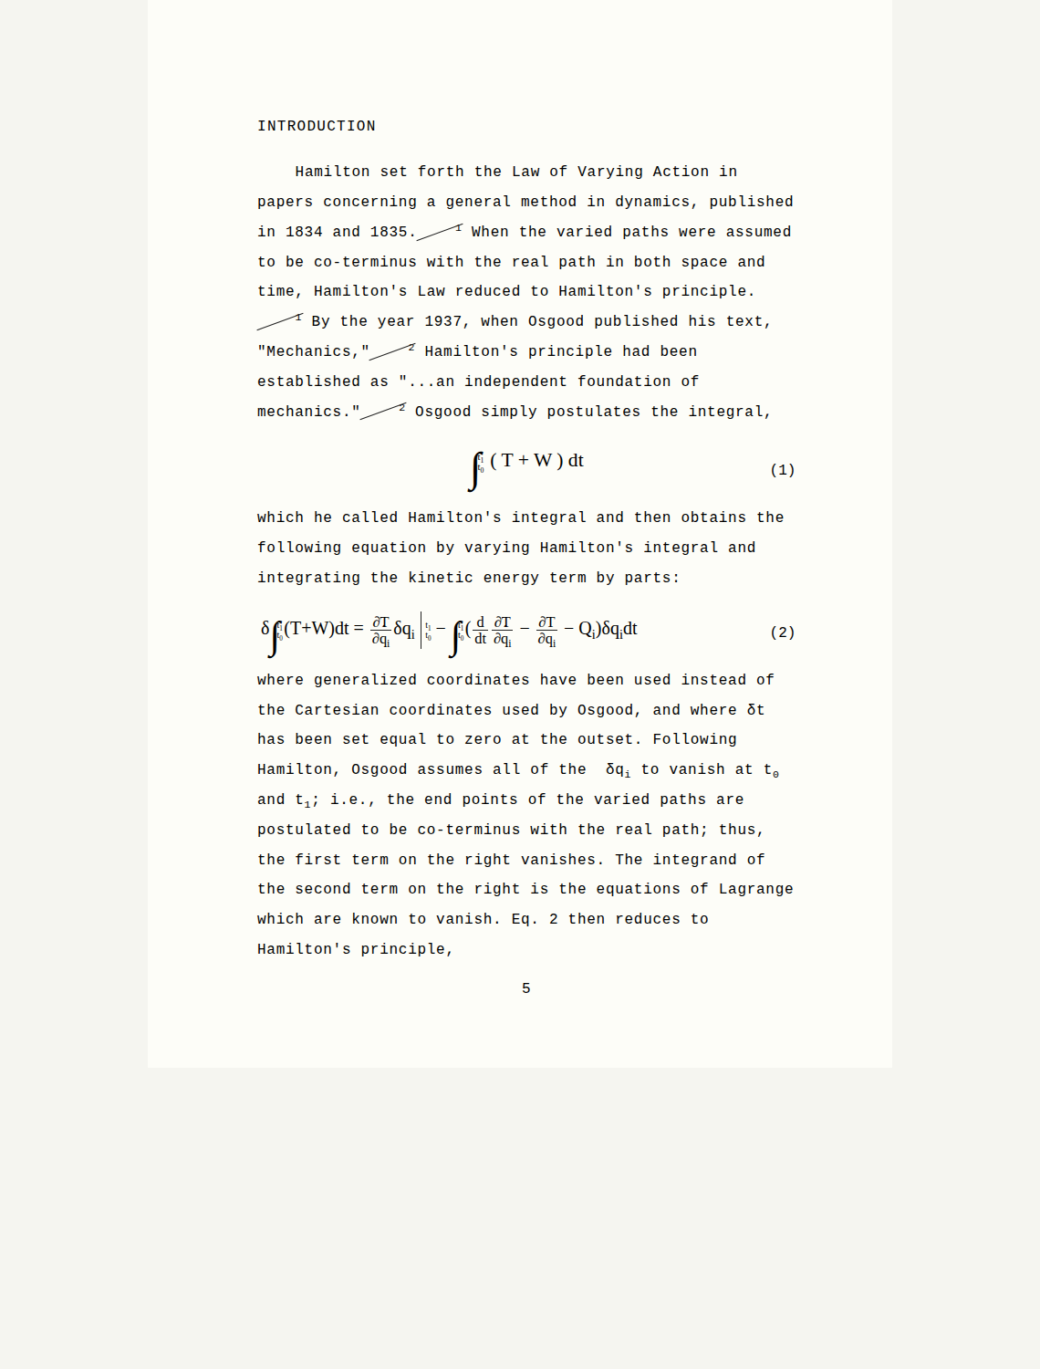INTRODUCTION
Hamilton set forth the Law of Varying Action in papers concerning a general method in dynamics, published in 1834 and 1835.1 When the varied paths were assumed to be co-terminus with the real path in both space and time, Hamilton's Law reduced to Hamilton's principle.1 By the year 1937, when Osgood published his text, "Mechanics,"2 Hamilton's principle had been established as "...an independent foundation of mechanics."2 Osgood simply postulates the integral,
∫t1
t0 ( T + W ) dt
(1)
which he called Hamilton's integral and then obtains the following equation by varying Hamilton's integral and integrating the kinetic energy term by parts:
δ∫t1
t0(T+W)dt = ∂T∂qiδqi t1
t0 − ∫t1
t0(ddt∂T∂qi − ∂T∂qi − Qi)δqidt
(2)
where generalized coordinates have been used instead of the Cartesian coordinates used by Osgood, and where δt has been set equal to zero at the outset. Following Hamilton, Osgood assumes all of the δqi to vanish at t0 and t1; i.e., the end points of the varied paths are postulated to be co-terminus with the real path; thus, the first term on the right vanishes. The integrand of the second term on the right is the equations of Lagrange which are known to vanish. Eq. 2 then reduces to Hamilton's principle,
5